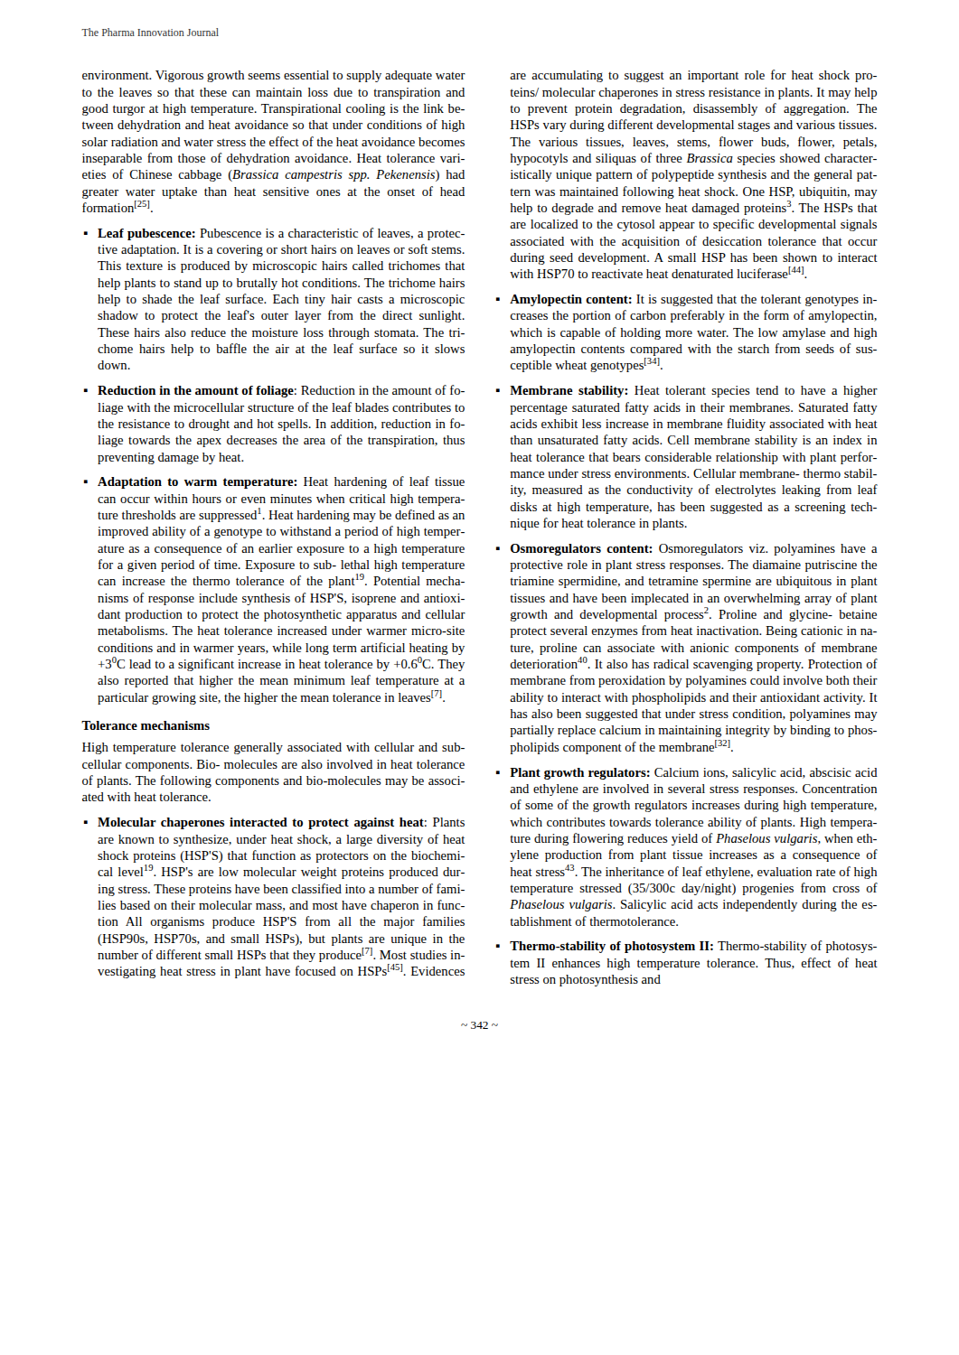The Pharma Innovation Journal
environment. Vigorous growth seems essential to supply adequate water to the leaves so that these can maintain loss due to transpiration and good turgor at high temperature. Transpirational cooling is the link between dehydration and heat avoidance so that under conditions of high solar radiation and water stress the effect of the heat avoidance becomes inseparable from those of dehydration avoidance. Heat tolerance varieties of Chinese cabbage (Brassica campestris spp. Pekenensis) had greater water uptake than heat sensitive ones at the onset of head formation[25].
Leaf pubescence: Pubescence is a characteristic of leaves, a protective adaptation. It is a covering or short hairs on leaves or soft stems. This texture is produced by microscopic hairs called trichomes that help plants to stand up to brutally hot conditions. The trichome hairs help to shade the leaf surface. Each tiny hair casts a microscopic shadow to protect the leaf's outer layer from the direct sunlight. These hairs also reduce the moisture loss through stomata. The trichome hairs help to baffle the air at the leaf surface so it slows down.
Reduction in the amount of foliage: Reduction in the amount of foliage with the microcellular structure of the leaf blades contributes to the resistance to drought and hot spells. In addition, reduction in foliage towards the apex decreases the area of the transpiration, thus preventing damage by heat.
Adaptation to warm temperature: Heat hardening of leaf tissue can occur within hours or even minutes when critical high temperature thresholds are suppressed1. Heat hardening may be defined as an improved ability of a genotype to withstand a period of high temperature as a consequence of an earlier exposure to a high temperature for a given period of time. Exposure to sub- lethal high temperature can increase the thermo tolerance of the plant19. Potential mechanisms of response include synthesis of HSP'S, isoprene and antioxidant production to protect the photosynthetic apparatus and cellular metabolisms. The heat tolerance increased under warmer micro-site conditions and in warmer years, while long term artificial heating by +30C lead to a significant increase in heat tolerance by +0.60C. They also reported that higher the mean minimum leaf temperature at a particular growing site, the higher the mean tolerance in leaves[7].
Tolerance mechanisms
High temperature tolerance generally associated with cellular and sub-cellular components. Bio- molecules are also involved in heat tolerance of plants. The following components and bio-molecules may be associated with heat tolerance.
Molecular chaperones interacted to protect against heat: Plants are known to synthesize, under heat shock, a large diversity of heat shock proteins (HSP'S) that function as protectors on the biochemical level19. HSP's are low molecular weight proteins produced during stress. These proteins have been classified into a number of families based on their molecular mass, and most have chaperon in function All organisms produce HSP'S from all the major families (HSP90s, HSP70s, and small HSPs), but plants are unique in the number of different small HSPs that they produce[7]. Most studies investigating heat stress in plant have focused on HSPs[45]. Evidences are accumulating to suggest an important role for heat shock proteins/ molecular chaperones in stress resistance in plants. It may help to prevent protein degradation, disassembly of aggregation. The HSPs vary during different developmental stages and various tissues. The various tissues, leaves, stems, flower buds, flower, petals, hypocotyls and siliquas of three Brassica species showed characteristically unique pattern of polypeptide synthesis and the general pattern was maintained following heat shock. One HSP, ubiquitin, may help to degrade and remove heat damaged proteins3. The HSPs that are localized to the cytosol appear to specific developmental signals associated with the acquisition of desiccation tolerance that occur during seed development. A small HSP has been shown to interact with HSP70 to reactivate heat denaturated luciferase[44].
Amylopectin content: It is suggested that the tolerant genotypes increases the portion of carbon preferably in the form of amylopectin, which is capable of holding more water. The low amylase and high amylopectin contents compared with the starch from seeds of susceptible wheat genotypes[34].
Membrane stability: Heat tolerant species tend to have a higher percentage saturated fatty acids in their membranes. Saturated fatty acids exhibit less increase in membrane fluidity associated with heat than unsaturated fatty acids. Cell membrane stability is an index in heat tolerance that bears considerable relationship with plant performance under stress environments. Cellular membrane- thermo stability, measured as the conductivity of electrolytes leaking from leaf disks at high temperature, has been suggested as a screening technique for heat tolerance in plants.
Osmoregulators content: Osmoregulators viz. polyamines have a protective role in plant stress responses. The diamaine putriscine the triamine spermidine, and tetramine spermine are ubiquitous in plant tissues and have been implecated in an overwhelming array of plant growth and developmental process2. Proline and glycine- betaine protect several enzymes from heat inactivation. Being cationic in nature, proline can associate with anionic components of membrane deterioration40. It also has radical scavenging property. Protection of membrane from peroxidation by polyamines could involve both their ability to interact with phospholipids and their antioxidant activity. It has also been suggested that under stress condition, polyamines may partially replace calcium in maintaining integrity by binding to phospholipids component of the membrane[32].
Plant growth regulators: Calcium ions, salicylic acid, abscisic acid and ethylene are involved in several stress responses. Concentration of some of the growth regulators increases during high temperature, which contributes towards tolerance ability of plants. High temperature during flowering reduces yield of Phaselous vulgaris, when ethylene production from plant tissue increases as a consequence of heat stress43. The inheritance of leaf ethylene, evaluation rate of high temperature stressed (35/300c day/night) progenies from cross of Phaselous vulgaris. Salicylic acid acts independently during the establishment of thermotolerance.
Thermo-stability of photosystem II: Thermo-stability of photosystem II enhances high temperature tolerance. Thus, effect of heat stress on photosynthesis and
~ 342 ~